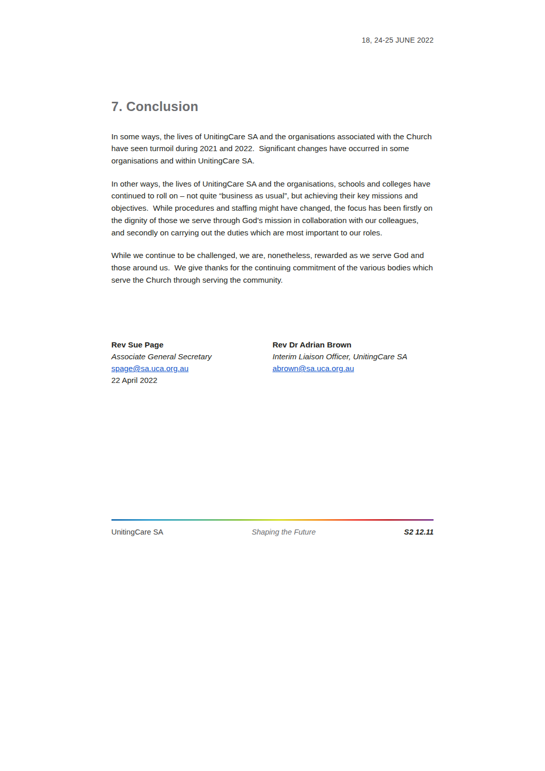18, 24-25 JUNE 2022
7. Conclusion
In some ways, the lives of UnitingCare SA and the organisations associated with the Church have seen turmoil during 2021 and 2022. Significant changes have occurred in some organisations and within UnitingCare SA.
In other ways, the lives of UnitingCare SA and the organisations, schools and colleges have continued to roll on – not quite “business as usual”, but achieving their key missions and objectives. While procedures and staffing might have changed, the focus has been firstly on the dignity of those we serve through God’s mission in collaboration with our colleagues, and secondly on carrying out the duties which are most important to our roles.
While we continue to be challenged, we are, nonetheless, rewarded as we serve God and those around us. We give thanks for the continuing commitment of the various bodies which serve the Church through serving the community.
Rev Sue Page
Associate General Secretary
spage@sa.uca.org.au
22 April 2022
Rev Dr Adrian Brown
Interim Liaison Officer, UnitingCare SA
abrown@sa.uca.org.au
UnitingCare SA
Shaping the Future
S2 12.11